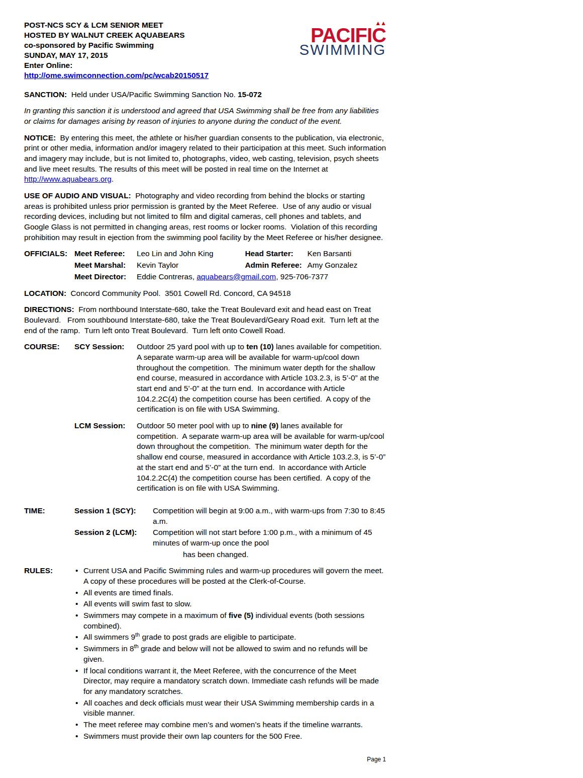POST-NCS SCY & LCM SENIOR MEET
HOSTED BY WALNUT CREEK AQUABEARS
co-sponsored by Pacific Swimming
SUNDAY, MAY 17, 2015
Enter Online: http://ome.swimconnection.com/pc/wcab20150517
▲▲ PACIFIC SWIMMING
SANCTION: Held under USA/Pacific Swimming Sanction No. 15-072
In granting this sanction it is understood and agreed that USA Swimming shall be free from any liabilities or claims for damages arising by reason of injuries to anyone during the conduct of the event.
NOTICE: By entering this meet, the athlete or his/her guardian consents to the publication, via electronic, print or other media, information and/or imagery related to their participation at this meet. Such information and imagery may include, but is not limited to, photographs, video, web casting, television, psych sheets and live meet results. The results of this meet will be posted in real time on the Internet at http://www.aquabears.org.
USE OF AUDIO AND VISUAL: Photography and video recording from behind the blocks or starting areas is prohibited unless prior permission is granted by the Meet Referee. Use of any audio or visual recording devices, including but not limited to film and digital cameras, cell phones and tablets, and Google Glass is not permitted in changing areas, rest rooms or locker rooms. Violation of this recording prohibition may result in ejection from the swimming pool facility by the Meet Referee or his/her designee.
OFFICIALS:
Meet Referee:
Leo Lin and John King
Head Starter:
Ken Barsanti
Meet Marshal:
Kevin Taylor
Admin Referee:
Amy Gonzalez
Meet Director:
Eddie Contreras, aquabears@gmail.com, 925-706-7377
LOCATION: Concord Community Pool. 3501 Cowell Rd. Concord, CA 94518
DIRECTIONS: From northbound Interstate-680, take the Treat Boulevard exit and head east on Treat Boulevard. From southbound Interstate-680, take the Treat Boulevard/Geary Road exit. Turn left at the end of the ramp. Turn left onto Treat Boulevard. Turn left onto Cowell Road.
COURSE:
SCY Session:
Outdoor 25 yard pool with up to ten (10) lanes available for competition. A separate warm-up area will be available for warm-up/cool down throughout the competition. The minimum water depth for the shallow end course, measured in accordance with Article 103.2.3, is 5’-0” at the start end and 5’-0” at the turn end. In accordance with Article 104.2.2C(4) the competition course has been certified. A copy of the certification is on file with USA Swimming.
LCM Session:
Outdoor 50 meter pool with up to nine (9) lanes available for competition. A separate warm-up area will be available for warm-up/cool down throughout the competition. The minimum water depth for the shallow end course, measured in accordance with Article 103.2.3, is 5’-0” at the start end and 5’-0” at the turn end. In accordance with Article 104.2.2C(4) the competition course has been certified. A copy of the certification is on file with USA Swimming.
TIME:
Session 1 (SCY):
Competition will begin at 9:00 a.m., with warm-ups from 7:30 to 8:45 a.m.
Session 2 (LCM):
Competition will not start before 1:00 p.m., with a minimum of 45 minutes of warm-up once the pool
has been changed.
RULES:
Current USA and Pacific Swimming rules and warm-up procedures will govern the meet. A copy of these procedures will be posted at the Clerk-of-Course.
All events are timed finals.
All events will swim fast to slow.
Swimmers may compete in a maximum of five (5) individual events (both sessions combined).
All swimmers 9th grade to post grads are eligible to participate.
Swimmers in 8th grade and below will not be allowed to swim and no refunds will be given.
If local conditions warrant it, the Meet Referee, with the concurrence of the Meet Director, may require a mandatory scratch down. Immediate cash refunds will be made for any mandatory scratches.
All coaches and deck officials must wear their USA Swimming membership cards in a visible manner.
The meet referee may combine men’s and women’s heats if the timeline warrants.
Swimmers must provide their own lap counters for the 500 Free.
Page 1